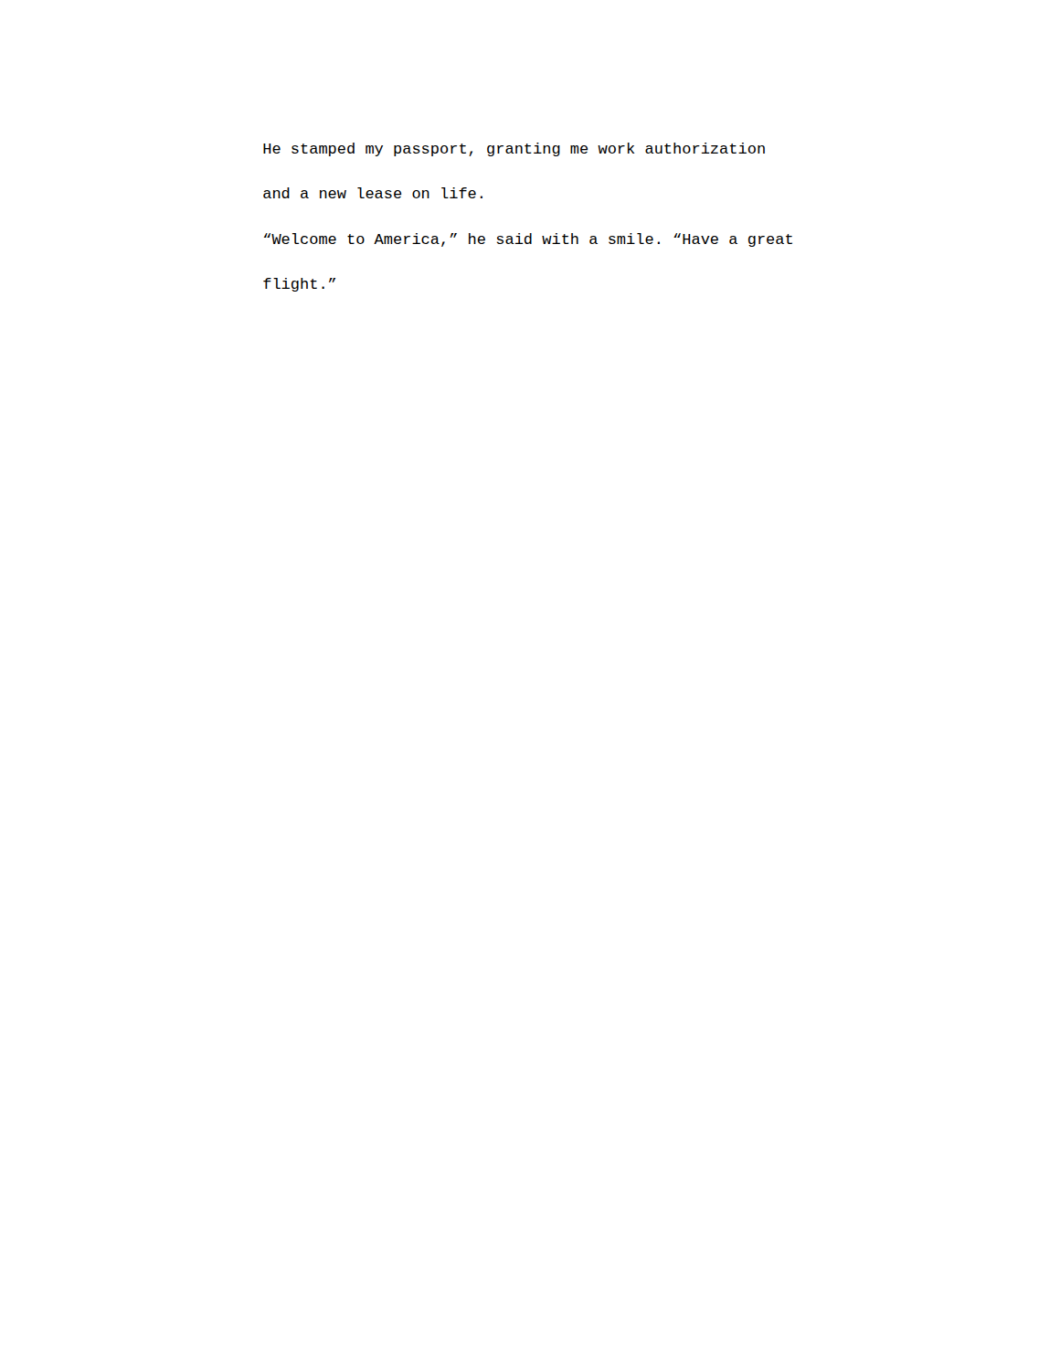He stamped my passport, granting me work authorization and a new lease on life.
“Welcome to America,” he said with a smile. “Have a great flight.”